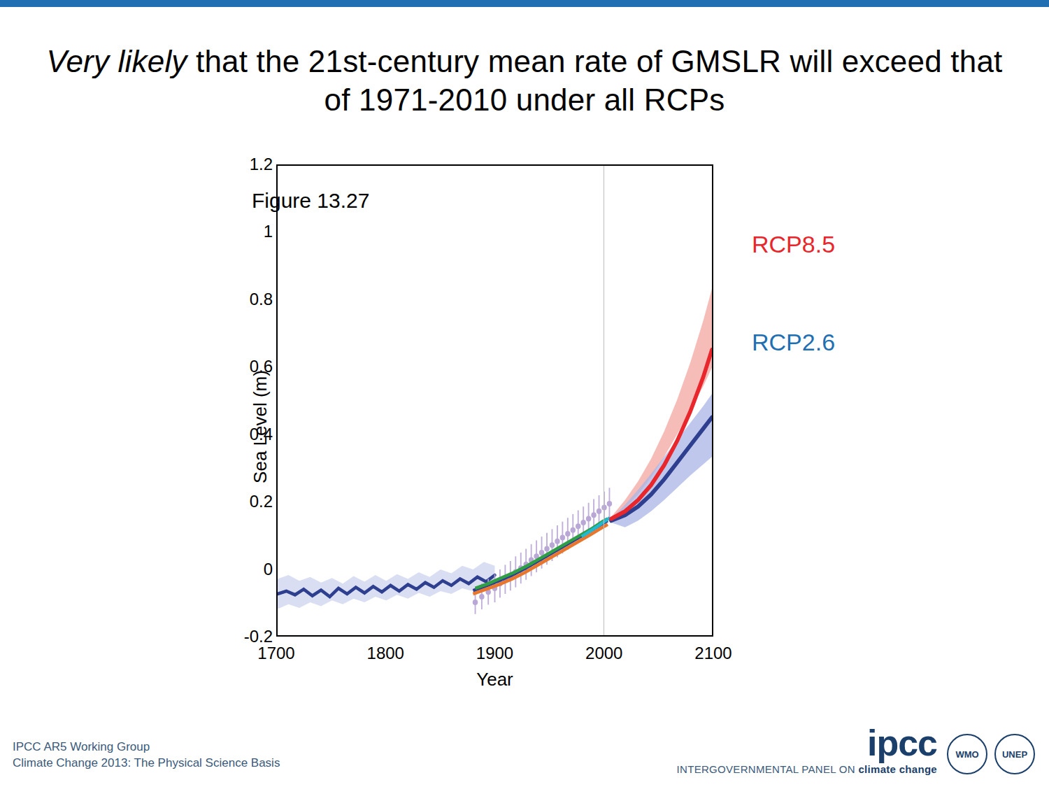Very likely that the 21st-century mean rate of GMSLR will exceed that of 1971-2010 under all RCPs
Figure 13.27
Sea Level (m)
1.2 1 0.8 0.6 0.4 0.2 0 -0.2
Coordinate mapping: x: 1700->0, 2100->1000 (2.5 px per year) y: 1.2 m -> 0, -0.2 m -> 1000 (714.29 px per metre)
1700 1800 1900 2000 2100
Year
RCP8.5
RCP2.6
IPCC AR5 Working Group
Climate Change 2013: The Physical Science Basis
ipcc
INTERGOVERNMENTAL PANEL ON climate change
WMO
UNEP